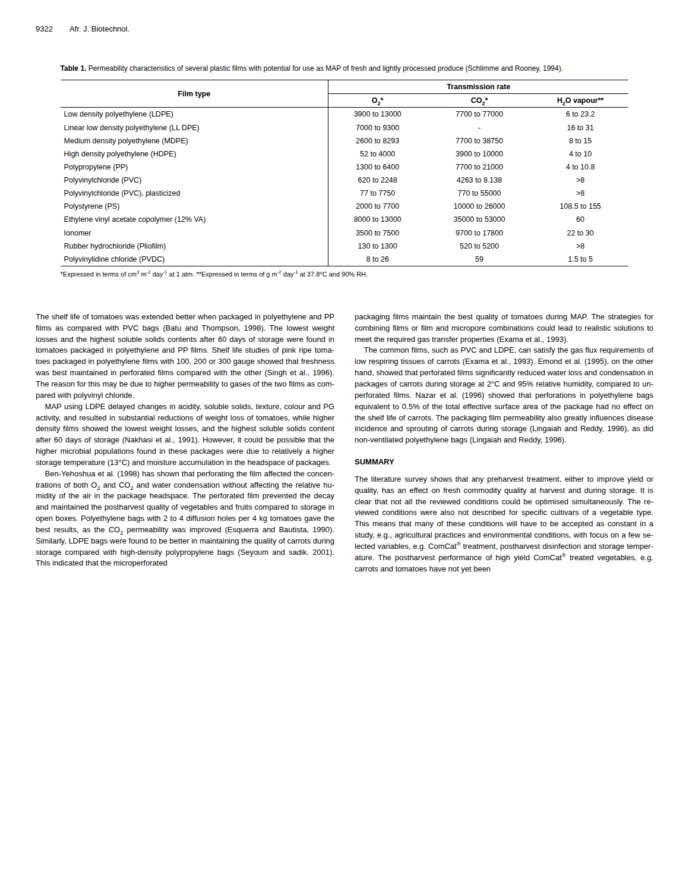9322 Afr. J. Biotechnol.
Table 1. Permeability characteristics of several plastic films with potential for use as MAP of fresh and lightly processed produce (Schlimme and Rooney, 1994).
| Film type | Transmission rate |
| --- | --- |
| O 2 * | CO 2 * | H 2 O vapour** |
| Low density polyethylene (LDPE) | 3900 to 13000 | 7700 to 77000 | 6 to 23.2 |
| Linear low density polyethylene (LL DPE) | 7000 to 9300 | - | 16 to 31 |
| Medium density polyethylene (MDPE) | 2600 to 8293 | 7700 to 38750 | 8 to 15 |
| High density polyethylene (HDPE) | 52 to 4000 | 3900 to 10000 | 4 to 10 |
| Polypropylene (PP) | 1300 to 6400 | 7700 to 21000 | 4 to 10.8 |
| Polyvinylchloride (PVC) | 620 to 2248 | 4263 to 8.138 | >8 |
| Polyvinylchloride (PVC), plasticized | 77 to 7750 | 770 to 55000 | >8 |
| Polystyrene (PS) | 2000 to 7700 | 10000 to 26000 | 108.5 to 155 |
| Ethylene vinyl acetate copolymer (12% VA) | 8000 to 13000 | 35000 to 53000 | 60 |
| Ionomer | 3500 to 7500 | 9700 to 17800 | 22 to 30 |
| Rubber hydrochloride (Pliofilm) | 130 to 1300 | 520 to 5200 | >8 |
| Polyvinylidine chloride (PVDC) | 8 to 26 | 59 | 1.5 to 5 |
*Expressed in terms of cm3 m-2 day-1 at 1 atm. **Expressed in terms of g m-2 day-1 at 37.8°C and 90% RH.
The shelf life of tomatoes was extended better when packaged in polyethylene and PP films as compared with PVC bags (Batu and Thompson, 1998). The lowest weight losses and the highest soluble solids contents after 60 days of storage were found in tomatoes packaged in polyethylene and PP films. Shelf life studies of pink ripe tomatoes packaged in polyethylene films with 100, 200 or 300 gauge showed that freshness was best maintained in perforated films compared with the other (Singh et al., 1996). The reason for this may be due to higher permeability to gases of the two films as compared with polyvinyl chloride.
MAP using LDPE delayed changes in acidity, soluble solids, texture, colour and PG activity, and resulted in substantial reductions of weight loss of tomatoes, while higher density films showed the lowest weight losses, and the highest soluble solids content after 60 days of storage (Nakhasi et al., 1991). However, it could be possible that the higher microbial populations found in these packages were due to relatively a higher storage temperature (13°C) and moisture accumulation in the headspace of packages.
Ben-Yehoshua et al. (1998) has shown that perforating the film affected the concentrations of both O2 and CO2 and water condensation without affecting the relative humidity of the air in the package headspace. The perforated film prevented the decay and maintained the postharvest quality of vegetables and fruits compared to storage in open boxes. Polyethylene bags with 2 to 4 diffusion holes per 4 kg tomatoes gave the best results, as the CO2 permeability was improved (Esquerra and Bautista, 1990). Similarly, LDPE bags were found to be better in maintaining the quality of carrots during storage compared with high-density polypropylene bags (Seyoum and sadik. 2001). This indicated that the microperforated
packaging films maintain the best quality of tomatoes during MAP. The strategies for combining films or film and micropore combinations could lead to realistic solutions to meet the required gas transfer properties (Exama et al., 1993).
The common films, such as PVC and LDPE, can satisfy the gas flux requirements of low respiring tissues of carrots (Exama et al., 1993). Emond et al. (1995), on the other hand, showed that perforated films significantly reduced water loss and condensation in packages of carrots during storage at 2°C and 95% relative humidity, compared to unperforated films. Nazar et al. (1996) showed that perforations in polyethylene bags equivalent to 0.5% of the total effective surface area of the package had no effect on the shelf life of carrots. The packaging film permeability also greatly influences disease incidence and sprouting of carrots during storage (Lingaiah and Reddy, 1996), as did non-ventilated polyethylene bags (Lingaiah and Reddy, 1996).
SUMMARY
The literature survey shows that any preharvest treatment, either to improve yield or quality, has an effect on fresh commodity quality at harvest and during storage. It is clear that not all the reviewed conditions could be optimised simultaneously. The reviewed conditions were also not described for specific cultivars of a vegetable type. This means that many of these conditions will have to be accepted as constant in a study, e.g., agricultural practices and environmental conditions, with focus on a few selected variables, e.g. ComCat® treatment, postharvest disinfection and storage temperature. The postharvest performance of high yield ComCat® treated vegetables, e.g. carrots and tomatoes have not yet been